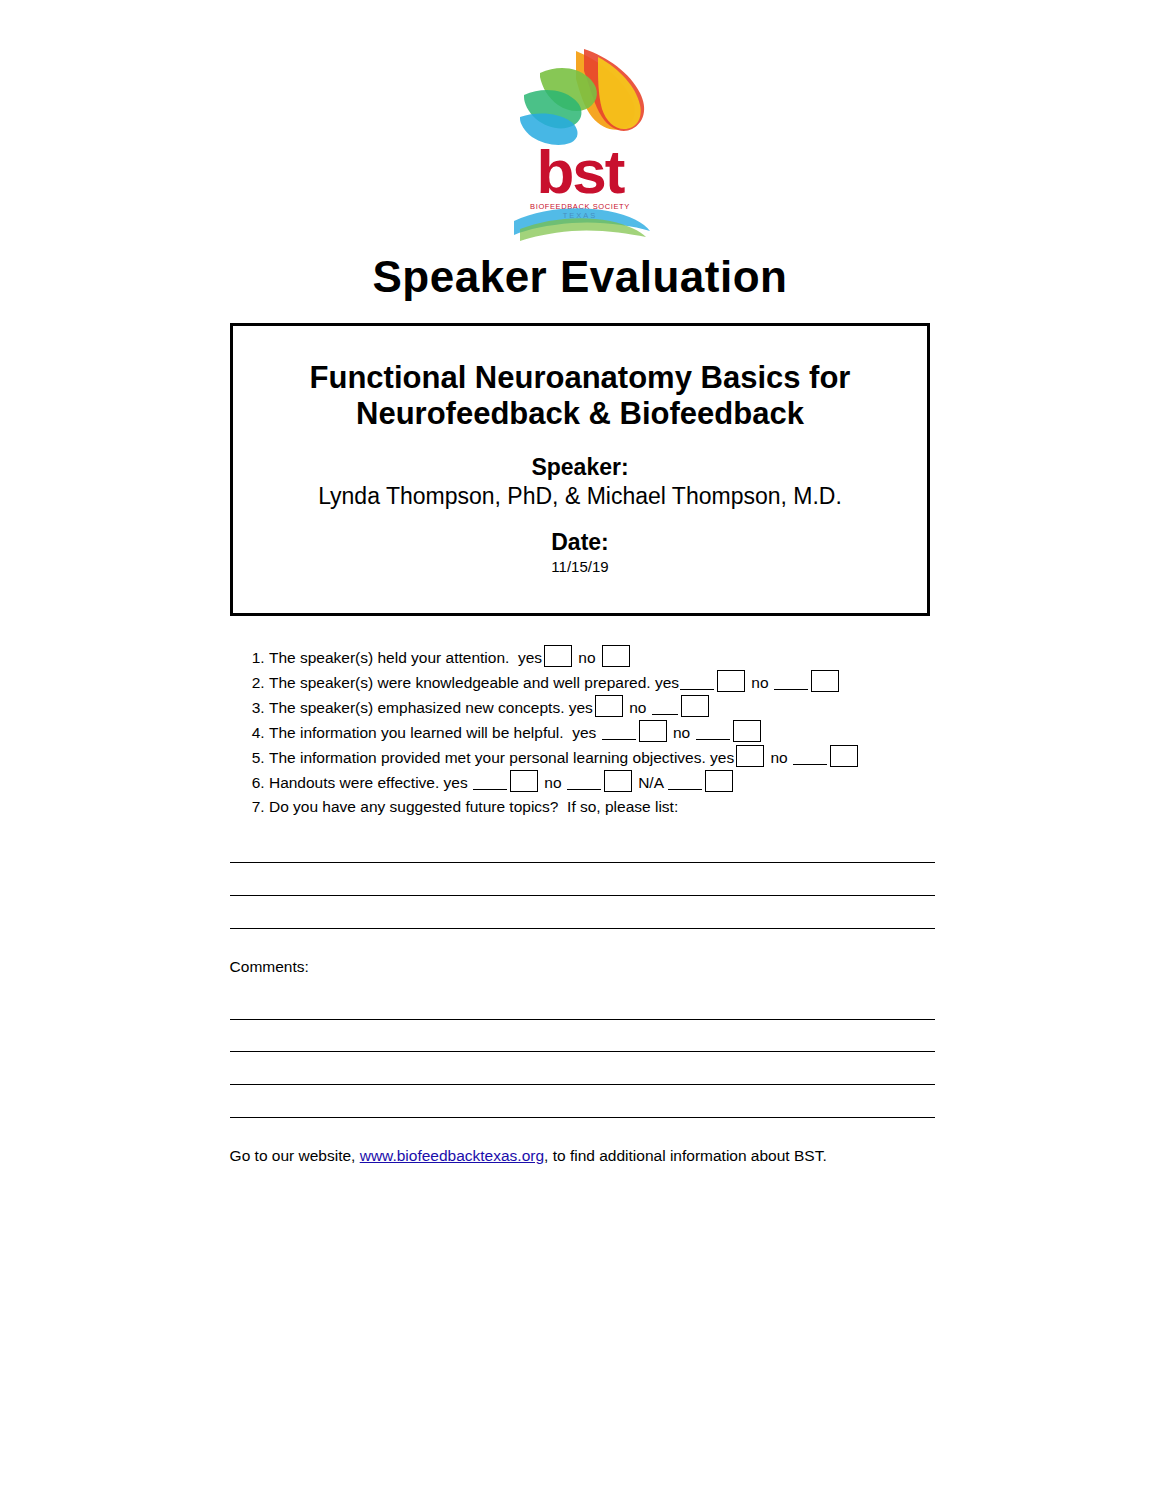bst BIOFEEDBACK SOCIETY TEXAS
Speaker Evaluation
Functional Neuroanatomy Basics for
Neurofeedback & Biofeedback
Speaker:
Lynda Thompson, PhD, & Michael Thompson, M.D.
Date:
11/15/19
The speaker(s) held your attention. yes no
The speaker(s) were knowledgeable and well prepared. yes no
The speaker(s) emphasized new concepts. yes no
The information you learned will be helpful. yes no
The information provided met your personal learning objectives. yes no
Handouts were effective. yes no N/A
Do you have any suggested future topics? If so, please list:
Comments:
Go to our website, www.biofeedbacktexas.org, to find additional information about BST.